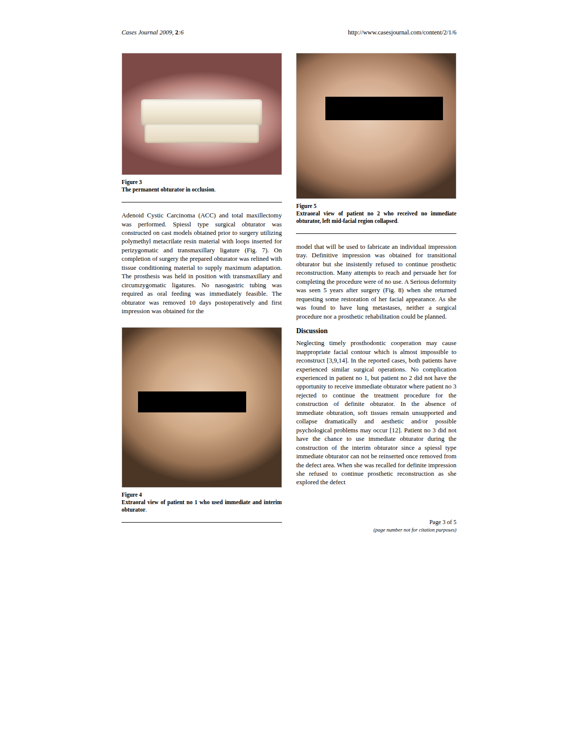Cases Journal 2009, 2:6
http://www.casesjournal.com/content/2/1/6
Figure 3
The permanent obturator in occlusion.
Adenoid Cystic Carcinoma (ACC) and total maxillectomy was performed. Spiessl type surgical obturator was constructed on cast models obtained prior to surgery utilizing polymethyl metacrilate resin material with loops inserted for perizygomatic and transmaxillary ligature (Fig. 7). On completion of surgery the prepared obturator was relined with tissue conditioning material to supply maximum adaptation. The prosthesis was held in position with transmaxillary and circumzygomatic ligatures. No nasogastric tubing was required as oral feeding was immediately feasible. The obturator was removed 10 days postoperatively and first impression was obtained for the
Figure 4
Extraoral view of patient no 1 who used immediate and interim obturator.
Figure 5
Extraoral view of patient no 2 who received no immediate obturator, left mid-facial region collapsed.
model that will be used to fabricate an individual impression tray. Definitive impression was obtained for transitional obturator but she insistently refused to continue prosthetic reconstruction. Many attempts to reach and persuade her for completing the procedure were of no use. A Serious deformity was seen 5 years after surgery (Fig. 8) when she returned requesting some restoration of her facial appearance. As she was found to have lung metastases, neither a surgical procedure nor a prosthetic rehabilitation could be planned.
Discussion
Neglecting timely prosthodontic cooperation may cause inappropriate facial contour which is almost impossible to reconstruct [3,9,14]. In the reported cases, both patients have experienced similar surgical operations. No complication experienced in patient no 1, but patient no 2 did not have the opportunity to receive immediate obturator where patient no 3 rejected to continue the treatment procedure for the construction of definite obturator. In the absence of immediate obturation, soft tissues remain unsupported and collapse dramatically and aesthetic and/or possible psychological problems may occur [12]. Patient no 3 did not have the chance to use immediate obturator during the construction of the interim obturator since a spiessl type immediate obturator can not be reinserted once removed from the defect area. When she was recalled for definite impression she refused to continue prosthetic reconstruction as she explored the defect
Page 3 of 5
(page number not for citation purposes)